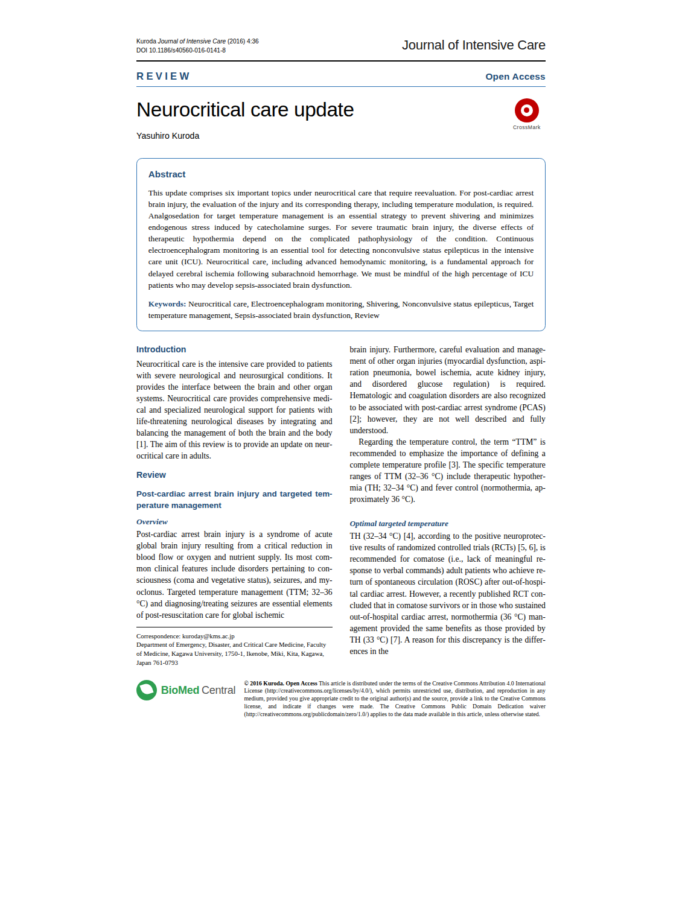Kuroda Journal of Intensive Care (2016) 4:36
DOI 10.1186/s40560-016-0141-8
Journal of Intensive Care
REVIEW
Open Access
Neurocritical care update
Yasuhiro Kuroda
CrossMark
Abstract
This update comprises six important topics under neurocritical care that require reevaluation. For post-cardiac arrest brain injury, the evaluation of the injury and its corresponding therapy, including temperature modulation, is required. Analgosedation for target temperature management is an essential strategy to prevent shivering and minimizes endogenous stress induced by catecholamine surges. For severe traumatic brain injury, the diverse effects of therapeutic hypothermia depend on the complicated pathophysiology of the condition. Continuous electroencephalogram monitoring is an essential tool for detecting nonconvulsive status epilepticus in the intensive care unit (ICU). Neurocritical care, including advanced hemodynamic monitoring, is a fundamental approach for delayed cerebral ischemia following subarachnoid hemorrhage. We must be mindful of the high percentage of ICU patients who may develop sepsis-associated brain dysfunction.
Keywords: Neurocritical care, Electroencephalogram monitoring, Shivering, Nonconvulsive status epilepticus, Target temperature management, Sepsis-associated brain dysfunction, Review
Introduction
Neurocritical care is the intensive care provided to patients with severe neurological and neurosurgical conditions. It provides the interface between the brain and other organ systems. Neurocritical care provides comprehensive medical and specialized neurological support for patients with life-threatening neurological diseases by integrating and balancing the management of both the brain and the body [1]. The aim of this review is to provide an update on neurocritical care in adults.
Review
Post-cardiac arrest brain injury and targeted temperature management
Overview
Post-cardiac arrest brain injury is a syndrome of acute global brain injury resulting from a critical reduction in blood flow or oxygen and nutrient supply. Its most common clinical features include disorders pertaining to consciousness (coma and vegetative status), seizures, and myoclonus. Targeted temperature management (TTM; 32–36 °C) and diagnosing/treating seizures are essential elements of post-resuscitation care for global ischemic
Correspondence: kuroday@kms.ac.jp
Department of Emergency, Disaster, and Critical Care Medicine, Faculty of Medicine, Kagawa University, 1750-1, Ikenobe, Miki, Kita, Kagawa, Japan 761-0793
brain injury. Furthermore, careful evaluation and management of other organ injuries (myocardial dysfunction, aspiration pneumonia, bowel ischemia, acute kidney injury, and disordered glucose regulation) is required. Hematologic and coagulation disorders are also recognized to be associated with post-cardiac arrest syndrome (PCAS) [2]; however, they are not well described and fully understood.
Regarding the temperature control, the term “TTM” is recommended to emphasize the importance of defining a complete temperature profile [3]. The specific temperature ranges of TTM (32–36 °C) include therapeutic hypothermia (TH; 32–34 °C) and fever control (normothermia, approximately 36 °C).
Optimal targeted temperature
TH (32–34 °C) [4], according to the positive neuroprotective results of randomized controlled trials (RCTs) [5, 6], is recommended for comatose (i.e., lack of meaningful response to verbal commands) adult patients who achieve return of spontaneous circulation (ROSC) after out-of-hospital cardiac arrest. However, a recently published RCT concluded that in comatose survivors or in those who sustained out-of-hospital cardiac arrest, normothermia (36 °C) management provided the same benefits as those provided by TH (33 °C) [7]. A reason for this discrepancy is the differences in the
BioMed Central
© 2016 Kuroda. Open Access This article is distributed under the terms of the Creative Commons Attribution 4.0 International License (http://creativecommons.org/licenses/by/4.0/), which permits unrestricted use, distribution, and reproduction in any medium, provided you give appropriate credit to the original author(s) and the source, provide a link to the Creative Commons license, and indicate if changes were made. The Creative Commons Public Domain Dedication waiver (http://creativecommons.org/publicdomain/zero/1.0/) applies to the data made available in this article, unless otherwise stated.